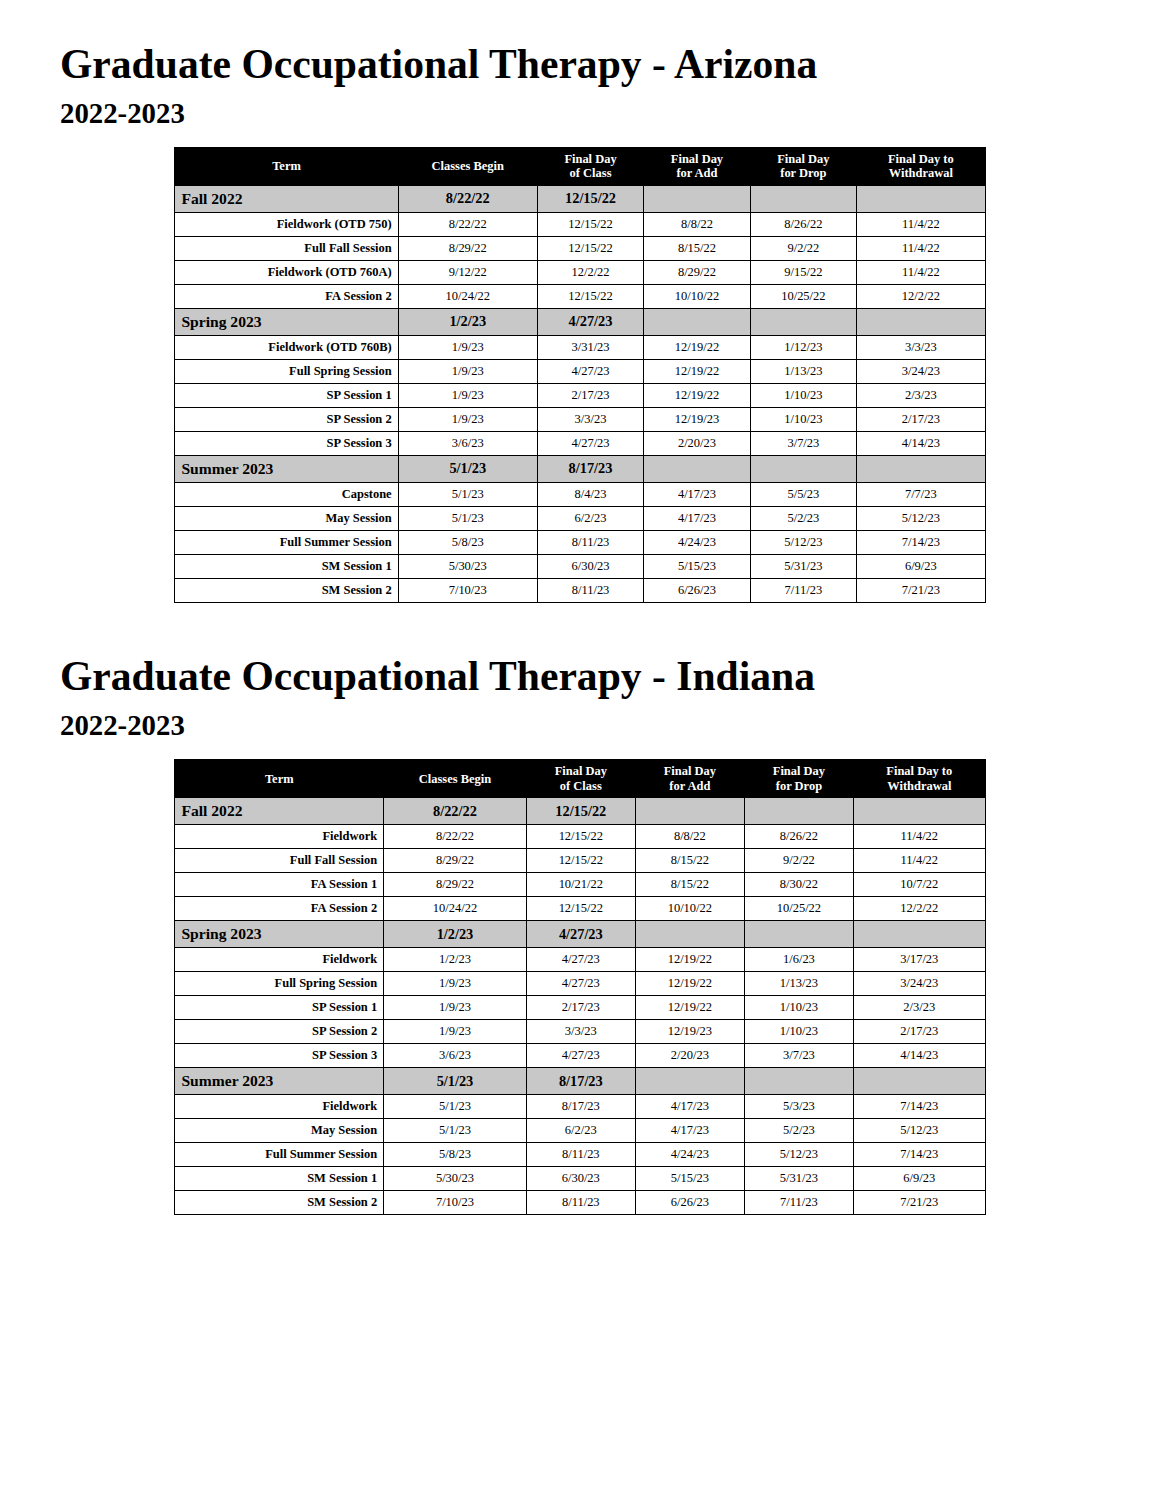Graduate Occupational Therapy - Arizona
2022-2023
Graduate Occupational Therapy - Arizona 2022-2023 academic dates
| Term | Classes Begin | Final Day of Class | Final Day for Add | Final Day for Drop | Final Day to Withdrawal |
| --- | --- | --- | --- | --- | --- |
| Fall 2022 | 8/22/22 | 12/15/22 | | | |
| Fieldwork (OTD 750) | 8/22/22 | 12/15/22 | 8/8/22 | 8/26/22 | 11/4/22 |
| Full Fall Session | 8/29/22 | 12/15/22 | 8/15/22 | 9/2/22 | 11/4/22 |
| Fieldwork (OTD 760A) | 9/12/22 | 12/2/22 | 8/29/22 | 9/15/22 | 11/4/22 |
| FA Session 2 | 10/24/22 | 12/15/22 | 10/10/22 | 10/25/22 | 12/2/22 |
| Spring 2023 | 1/2/23 | 4/27/23 | | | |
| Fieldwork (OTD 760B) | 1/9/23 | 3/31/23 | 12/19/22 | 1/12/23 | 3/3/23 |
| Full Spring Session | 1/9/23 | 4/27/23 | 12/19/22 | 1/13/23 | 3/24/23 |
| SP Session 1 | 1/9/23 | 2/17/23 | 12/19/22 | 1/10/23 | 2/3/23 |
| SP Session 2 | 1/9/23 | 3/3/23 | 12/19/23 | 1/10/23 | 2/17/23 |
| SP Session 3 | 3/6/23 | 4/27/23 | 2/20/23 | 3/7/23 | 4/14/23 |
| Summer 2023 | 5/1/23 | 8/17/23 | | | |
| Capstone | 5/1/23 | 8/4/23 | 4/17/23 | 5/5/23 | 7/7/23 |
| May Session | 5/1/23 | 6/2/23 | 4/17/23 | 5/2/23 | 5/12/23 |
| Full Summer Session | 5/8/23 | 8/11/23 | 4/24/23 | 5/12/23 | 7/14/23 |
| SM Session 1 | 5/30/23 | 6/30/23 | 5/15/23 | 5/31/23 | 6/9/23 |
| SM Session 2 | 7/10/23 | 8/11/23 | 6/26/23 | 7/11/23 | 7/21/23 |
Graduate Occupational Therapy - Indiana
2022-2023
Graduate Occupational Therapy - Indiana 2022-2023 academic dates
| Term | Classes Begin | Final Day of Class | Final Day for Add | Final Day for Drop | Final Day to Withdrawal |
| --- | --- | --- | --- | --- | --- |
| Fall 2022 | 8/22/22 | 12/15/22 | | | |
| Fieldwork | 8/22/22 | 12/15/22 | 8/8/22 | 8/26/22 | 11/4/22 |
| Full Fall Session | 8/29/22 | 12/15/22 | 8/15/22 | 9/2/22 | 11/4/22 |
| FA Session 1 | 8/29/22 | 10/21/22 | 8/15/22 | 8/30/22 | 10/7/22 |
| FA Session 2 | 10/24/22 | 12/15/22 | 10/10/22 | 10/25/22 | 12/2/22 |
| Spring 2023 | 1/2/23 | 4/27/23 | | | |
| Fieldwork | 1/2/23 | 4/27/23 | 12/19/22 | 1/6/23 | 3/17/23 |
| Full Spring Session | 1/9/23 | 4/27/23 | 12/19/22 | 1/13/23 | 3/24/23 |
| SP Session 1 | 1/9/23 | 2/17/23 | 12/19/22 | 1/10/23 | 2/3/23 |
| SP Session 2 | 1/9/23 | 3/3/23 | 12/19/23 | 1/10/23 | 2/17/23 |
| SP Session 3 | 3/6/23 | 4/27/23 | 2/20/23 | 3/7/23 | 4/14/23 |
| Summer 2023 | 5/1/23 | 8/17/23 | | | |
| Fieldwork | 5/1/23 | 8/17/23 | 4/17/23 | 5/3/23 | 7/14/23 |
| May Session | 5/1/23 | 6/2/23 | 4/17/23 | 5/2/23 | 5/12/23 |
| Full Summer Session | 5/8/23 | 8/11/23 | 4/24/23 | 5/12/23 | 7/14/23 |
| SM Session 1 | 5/30/23 | 6/30/23 | 5/15/23 | 5/31/23 | 6/9/23 |
| SM Session 2 | 7/10/23 | 8/11/23 | 6/26/23 | 7/11/23 | 7/21/23 |